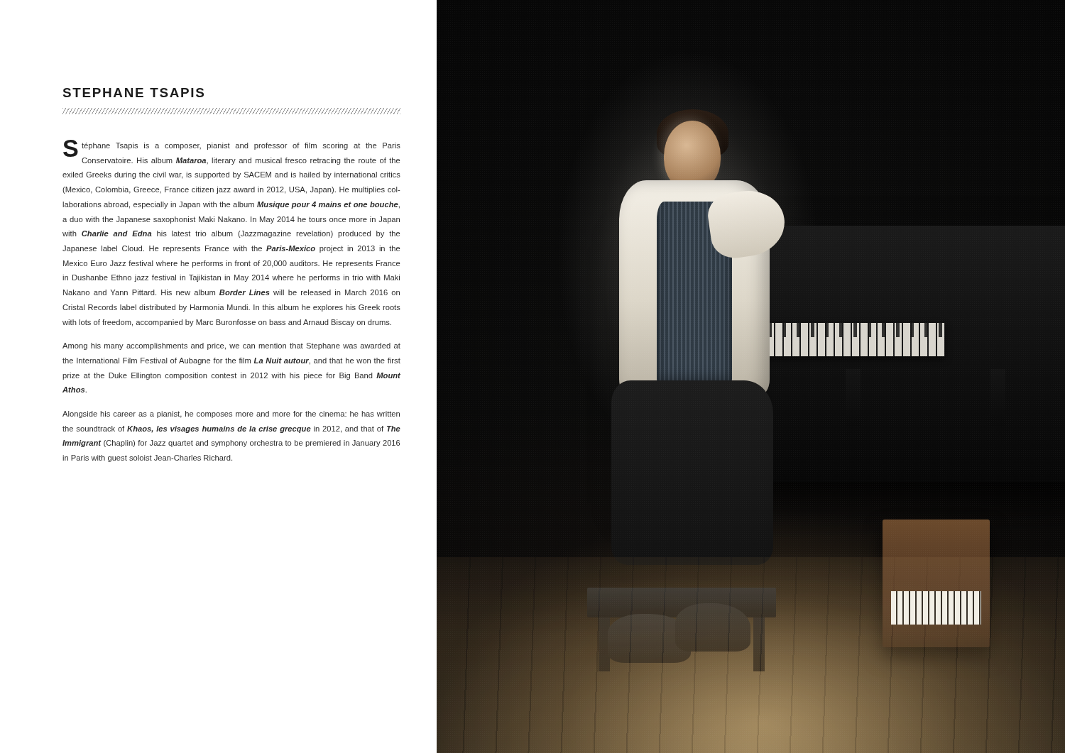STEPHANE TSAPIS
Stéphane Tsapis is a composer, pianist and professor of film scoring at the Paris Conservatoire. His album Mataroa, literary and musical fresco retracing the route of the exiled Greeks during the civil war, is supported by SACEM and is hailed by international critics (Mexico, Colombia, Greece, France citizen jazz award in 2012, USA, Japan). He multiplies collaborations abroad, especially in Japan with the album Musique pour 4 mains et one bouche, a duo with the Japanese saxophonist Maki Nakano. In May 2014 he tours once more in Japan with Charlie and Edna his latest trio album (Jazzmagazine revelation) produced by the Japanese label Cloud. He represents France with the Paris-Mexico project in 2013 in the Mexico Euro Jazz festival where he performs in front of 20,000 auditors. He represents France in Dushanbe Ethno jazz festival in Tajikistan in May 2014 where he performs in trio with Maki Nakano and Yann Pittard. His new album Border Lines will be released in March 2016 on Cristal Records label distributed by Harmonia Mundi. In this album he explores his Greek roots with lots of freedom, accompanied by Marc Buronfosse on bass and Arnaud Biscay on drums.
Among his many accomplishments and price, we can mention that Stephane was awarded at the International Film Festival of Aubagne for the film La Nuit autour, and that he won the first prize at the Duke Ellington composition contest in 2012 with his piece for Big Band Mount Athos.
Alongside his career as a pianist, he composes more and more for the cinema: he has written the soundtrack of Khaos, les visages humains de la crise grecque in 2012, and that of The Immigrant (Chaplin) for Jazz quartet and symphony orchestra to be premiered in January 2016 in Paris with guest soloist Jean-Charles Richard.